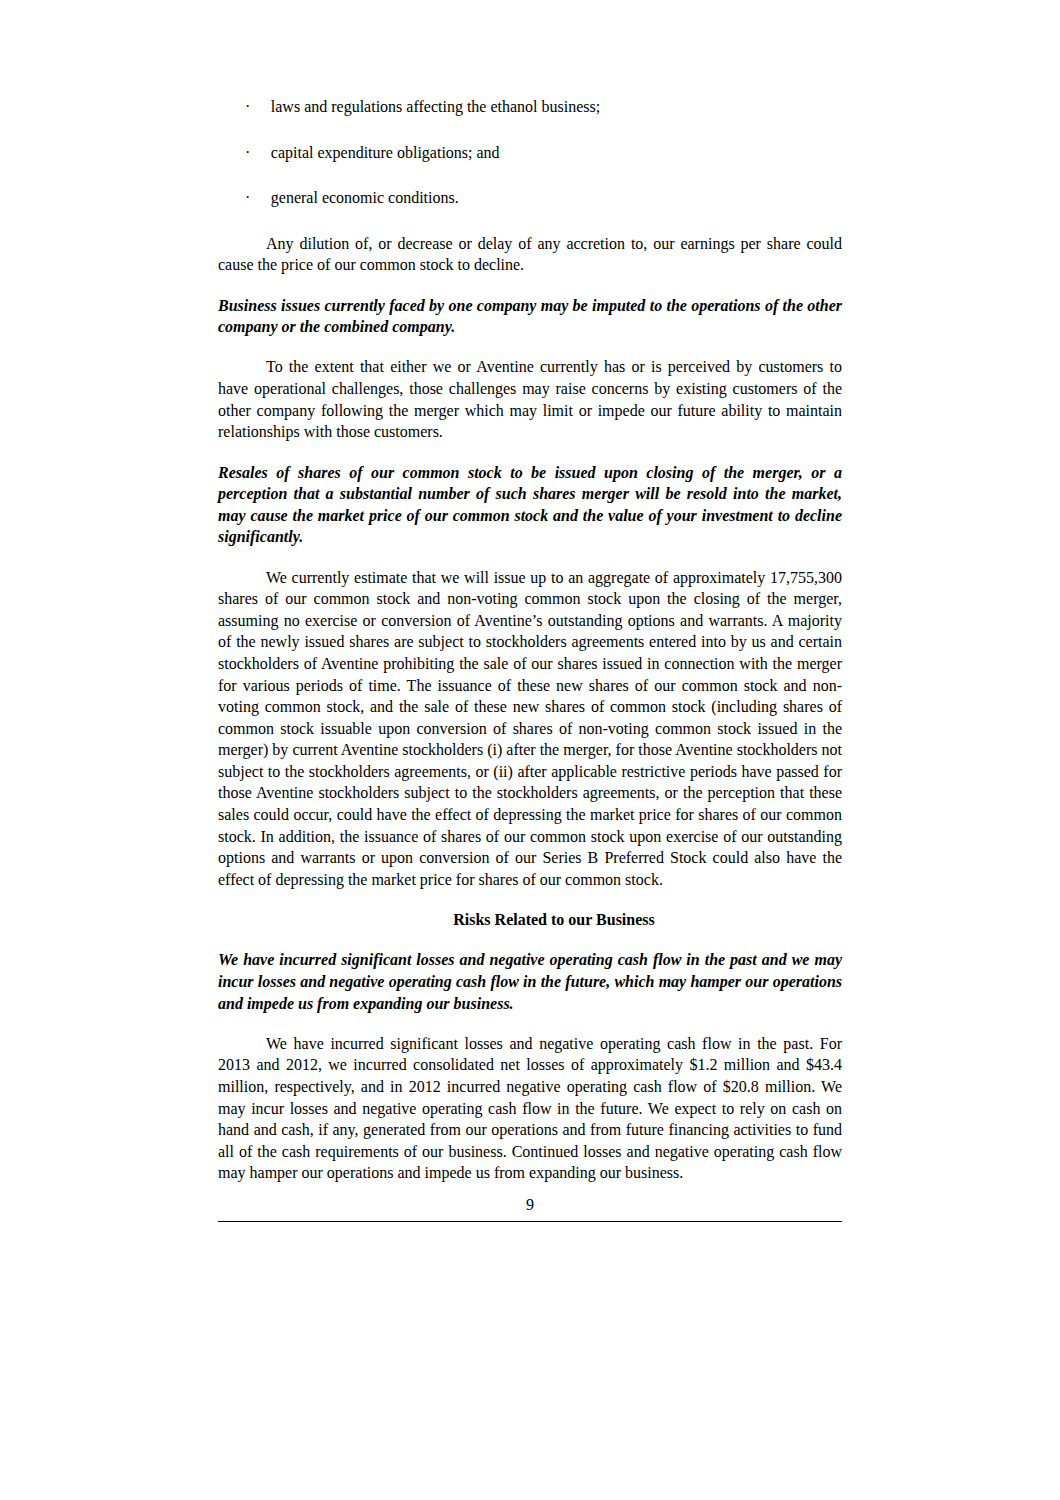laws and regulations affecting the ethanol business;
capital expenditure obligations; and
general economic conditions.
Any dilution of, or decrease or delay of any accretion to, our earnings per share could cause the price of our common stock to decline.
Business issues currently faced by one company may be imputed to the operations of the other company or the combined company.
To the extent that either we or Aventine currently has or is perceived by customers to have operational challenges, those challenges may raise concerns by existing customers of the other company following the merger which may limit or impede our future ability to maintain relationships with those customers.
Resales of shares of our common stock to be issued upon closing of the merger, or a perception that a substantial number of such shares merger will be resold into the market, may cause the market price of our common stock and the value of your investment to decline significantly.
We currently estimate that we will issue up to an aggregate of approximately 17,755,300 shares of our common stock and non-voting common stock upon the closing of the merger, assuming no exercise or conversion of Aventine’s outstanding options and warrants. A majority of the newly issued shares are subject to stockholders agreements entered into by us and certain stockholders of Aventine prohibiting the sale of our shares issued in connection with the merger for various periods of time. The issuance of these new shares of our common stock and non-voting common stock, and the sale of these new shares of common stock (including shares of common stock issuable upon conversion of shares of non-voting common stock issued in the merger) by current Aventine stockholders (i) after the merger, for those Aventine stockholders not subject to the stockholders agreements, or (ii) after applicable restrictive periods have passed for those Aventine stockholders subject to the stockholders agreements, or the perception that these sales could occur, could have the effect of depressing the market price for shares of our common stock. In addition, the issuance of shares of our common stock upon exercise of our outstanding options and warrants or upon conversion of our Series B Preferred Stock could also have the effect of depressing the market price for shares of our common stock.
Risks Related to our Business
We have incurred significant losses and negative operating cash flow in the past and we may incur losses and negative operating cash flow in the future, which may hamper our operations and impede us from expanding our business.
We have incurred significant losses and negative operating cash flow in the past. For 2013 and 2012, we incurred consolidated net losses of approximately $1.2 million and $43.4 million, respectively, and in 2012 incurred negative operating cash flow of $20.8 million. We may incur losses and negative operating cash flow in the future. We expect to rely on cash on hand and cash, if any, generated from our operations and from future financing activities to fund all of the cash requirements of our business. Continued losses and negative operating cash flow may hamper our operations and impede us from expanding our business.
9